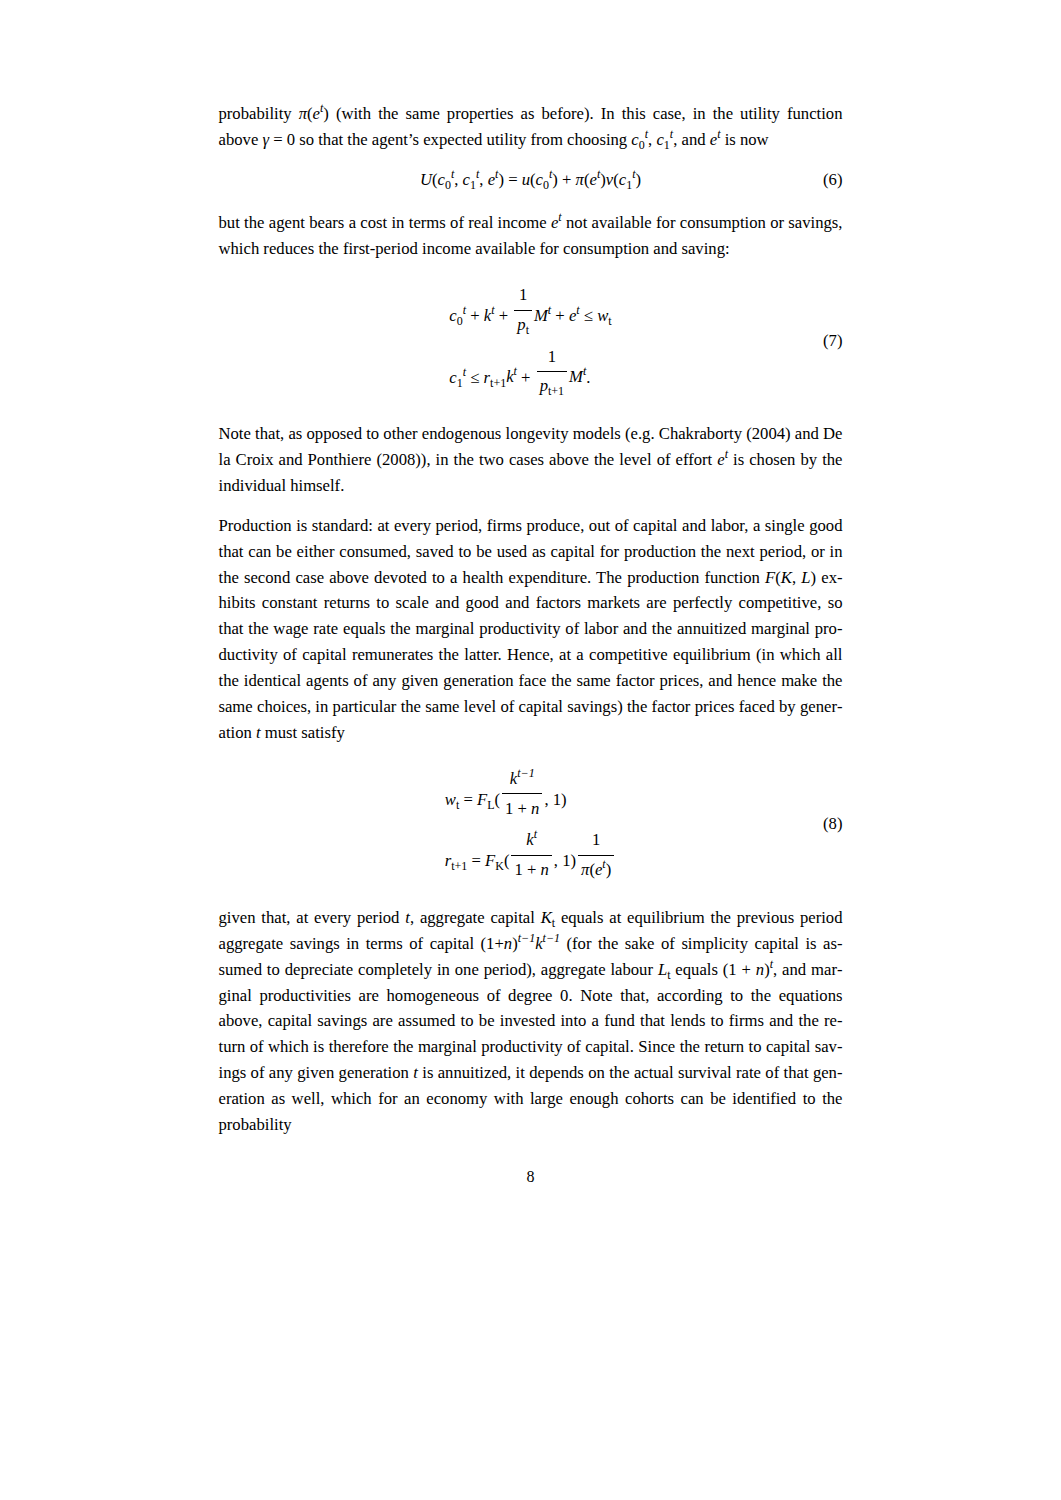probability π(et) (with the same properties as before). In this case, in the utility function above γ = 0 so that the agent’s expected utility from choosing c0t, c1t, and et is now
U(c0t, c1t, et) = u(c0t) + π(et)v(c1t) (6)
but the agent bears a cost in terms of real income et not available for consumption or savings, which reduces the first-period income available for consumption and saving:
c0t + kt + 1 pt Mt + et ≤ wt
c1t ≤ rt+1kt + 1 pt+1 Mt.
(7)
Note that, as opposed to other endogenous longevity models (e.g. Chakraborty (2004) and De la Croix and Ponthiere (2008)), in the two cases above the level of effort et is chosen by the individual himself.
Production is standard: at every period, firms produce, out of capital and labor, a single good that can be either consumed, saved to be used as capital for production the next period, or in the second case above devoted to a health expenditure. The production function F(K, L) exhibits constant returns to scale and good and factors markets are perfectly competitive, so that the wage rate equals the marginal productivity of labor and the annuitized marginal productivity of capital remunerates the latter. Hence, at a competitive equilibrium (in which all the identical agents of any given generation face the same factor prices, and hence make the same choices, in particular the same level of capital savings) the factor prices faced by generation t must satisfy
wt = FL(kt−11 + n, 1)
rt+1 = FK(kt 1 + n, 1)1 π(et)
(8)
given that, at every period t, aggregate capital Kt equals at equilibrium the previous period aggregate savings in terms of capital (1+n)t−1kt−1 (for the sake of simplicity capital is assumed to depreciate completely in one period), aggregate labour Lt equals (1 + n)t, and marginal productivities are homogeneous of degree 0. Note that, according to the equations above, capital savings are assumed to be invested into a fund that lends to firms and the return of which is therefore the marginal productivity of capital. Since the return to capital savings of any given generation t is annuitized, it depends on the actual survival rate of that generation as well, which for an economy with large enough cohorts can be identified to the probability
8